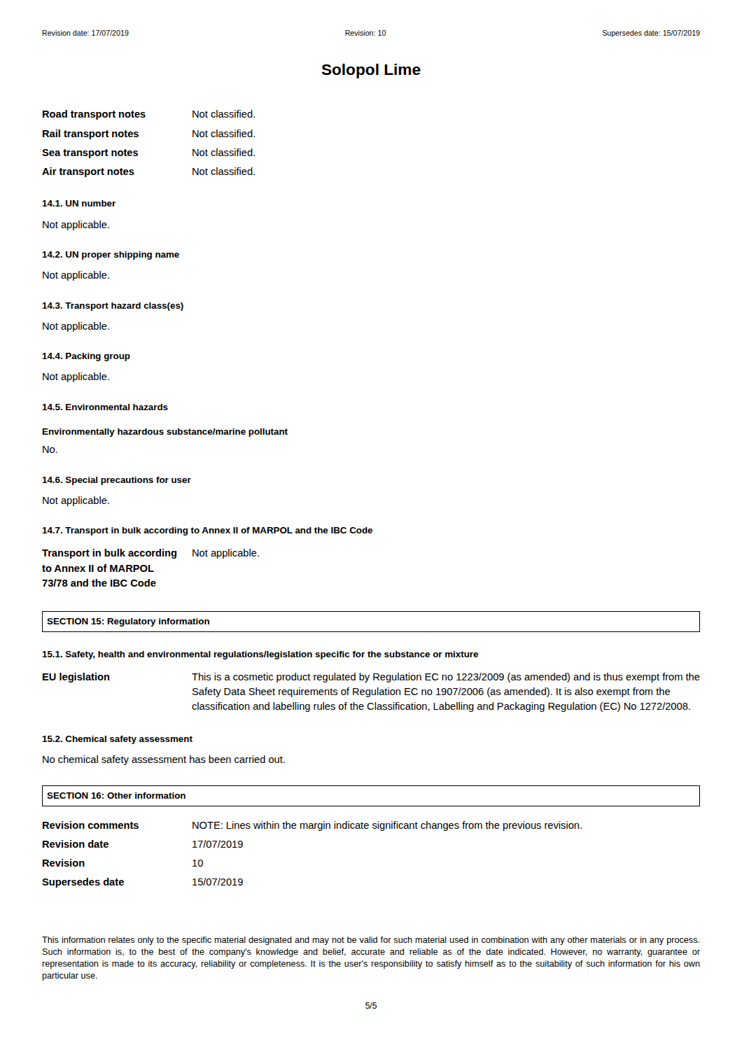Revision date: 17/07/2019 Revision: 10 Supersedes date: 15/07/2019
Solopol Lime
| Road transport notes | Not classified. |
| Rail transport notes | Not classified. |
| Sea transport notes | Not classified. |
| Air transport notes | Not classified. |
14.1. UN number
Not applicable.
14.2. UN proper shipping name
Not applicable.
14.3. Transport hazard class(es)
Not applicable.
14.4. Packing group
Not applicable.
14.5. Environmental hazards
Environmentally hazardous substance/marine pollutant
No.
14.6. Special precautions for user
Not applicable.
14.7. Transport in bulk according to Annex II of MARPOL and the IBC Code
| Transport in bulk according to Annex II of MARPOL 73/78 and the IBC Code | Not applicable. |
SECTION 15: Regulatory information
15.1. Safety, health and environmental regulations/legislation specific for the substance or mixture
| EU legislation | This is a cosmetic product regulated by Regulation EC no 1223/2009 (as amended) and is thus exempt from the Safety Data Sheet requirements of Regulation EC no 1907/2006 (as amended). It is also exempt from the classification and labelling rules of the Classification, Labelling and Packaging Regulation (EC) No 1272/2008. |
15.2. Chemical safety assessment
No chemical safety assessment has been carried out.
SECTION 16: Other information
| Revision comments | NOTE: Lines within the margin indicate significant changes from the previous revision. |
| Revision date | 17/07/2019 |
| Revision | 10 |
| Supersedes date | 15/07/2019 |
This information relates only to the specific material designated and may not be valid for such material used in combination with any other materials or in any process. Such information is, to the best of the company's knowledge and belief, accurate and reliable as of the date indicated. However, no warranty, guarantee or representation is made to its accuracy, reliability or completeness. It is the user's responsibility to satisfy himself as to the suitability of such information for his own particular use.
5/5